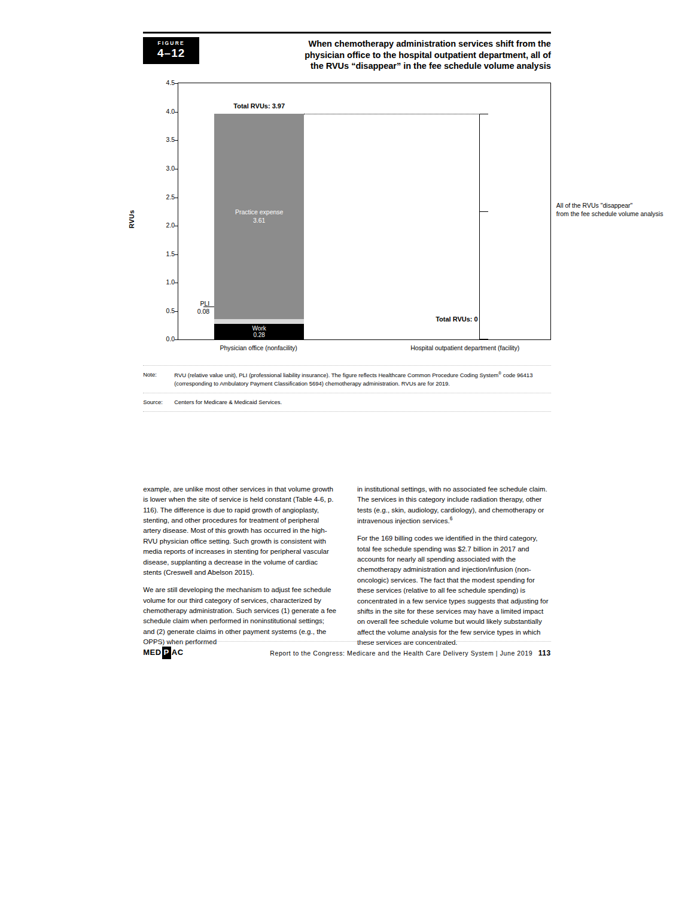FIGURE 4–12
When chemotherapy administration services shift from the
physician office to the hospital outpatient department, all of
the RVUs “disappear” in the fee schedule volume analysis
RVUs
4.5 4.0 3.5 3.0 2.5 2.0 1.5 1.0 0.5 0.0
Total RVUs: 3.97
Work
0.28
Practice expense
3.61
PLI
0.08
All of the RVUs "disappear"
from the fee schedule volume analysis
Total RVUs: 0
Physician office (nonfacility) Hospital outpatient department (facility)
Note:
RVU (relative value unit), PLI (professional liability insurance). The figure reflects Healthcare Common Procedure Coding System® code 96413 (corresponding to Ambulatory Payment Classification 5694) chemotherapy administration. RVUs are for 2019.
Source:
Centers for Medicare & Medicaid Services.
example, are unlike most other services in that volume growth is lower when the site of service is held constant (Table 4-6, p. 116). The difference is due to rapid growth of angioplasty, stenting, and other procedures for treatment of peripheral artery disease. Most of this growth has occurred in the high-RVU physician office setting. Such growth is consistent with media reports of increases in stenting for peripheral vascular disease, supplanting a decrease in the volume of cardiac stents (Creswell and Abelson 2015).
We are still developing the mechanism to adjust fee schedule volume for our third category of services, characterized by chemotherapy administration. Such services (1) generate a fee schedule claim when performed in noninstitutional settings; and (2) generate claims in other payment systems (e.g., the OPPS) when performed
in institutional settings, with no associated fee schedule claim. The services in this category include radiation therapy, other tests (e.g., skin, audiology, cardiology), and chemotherapy or intravenous injection services.6
For the 169 billing codes we identified in the third category, total fee schedule spending was $2.7 billion in 2017 and accounts for nearly all spending associated with the chemotherapy administration and injection/infusion (non-oncologic) services. The fact that the modest spending for these services (relative to all fee schedule spending) is concentrated in a few service types suggests that adjusting for shifts in the site for these services may have a limited impact on overall fee schedule volume but would likely substantially affect the volume analysis for the few service types in which these services are concentrated.
MEDPAC
Report to the Congress: Medicare and the Health Care Delivery System | June 2019 113